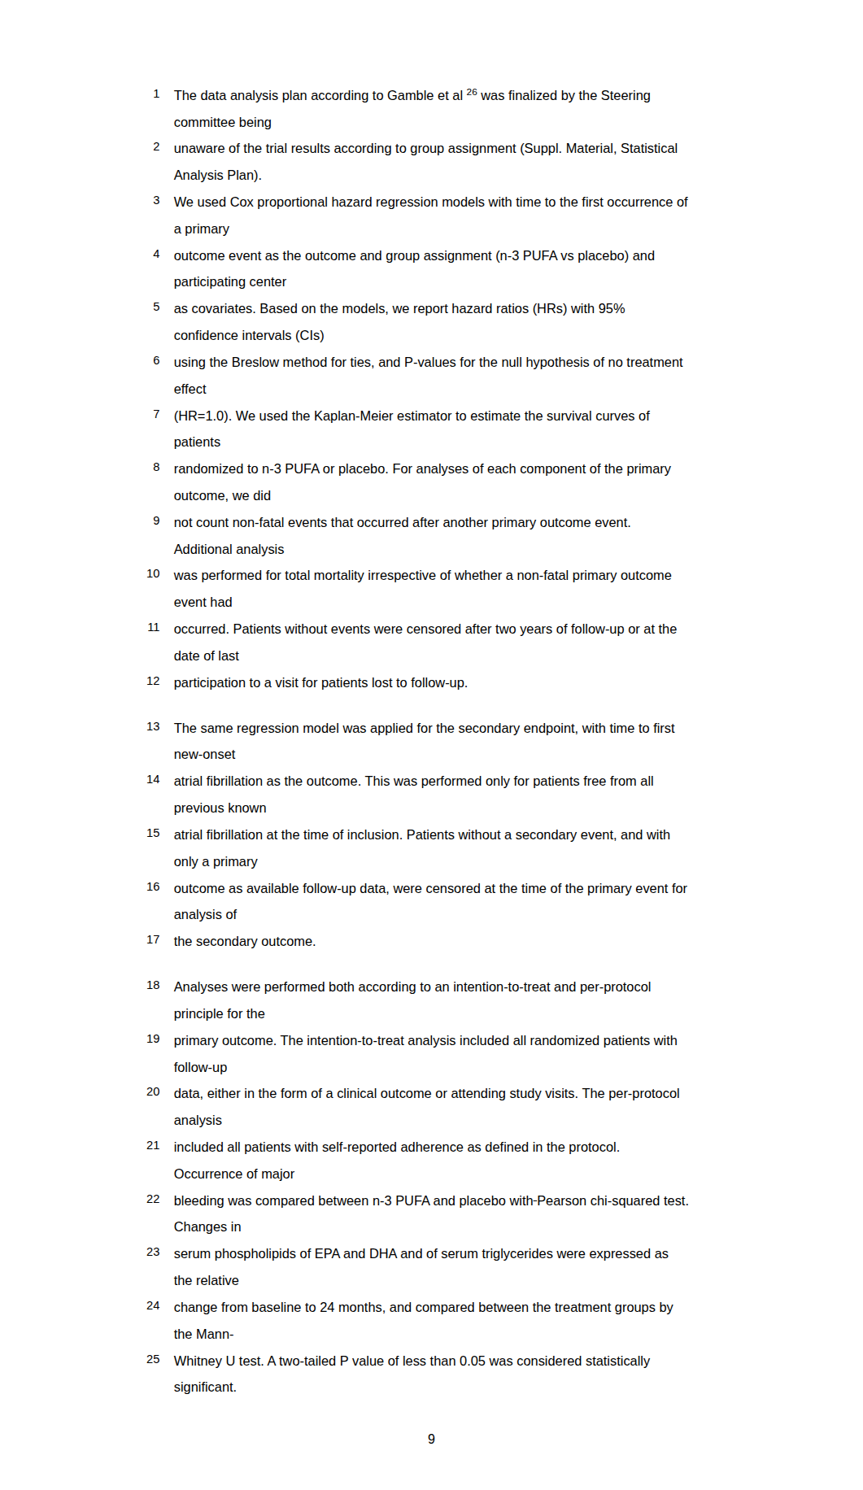The data analysis plan according to Gamble et al 26 was finalized by the Steering committee being
unaware of the trial results according to group assignment (Suppl. Material, Statistical Analysis Plan).
We used Cox proportional hazard regression models with time to the first occurrence of a primary
outcome event as the outcome and group assignment (n-3 PUFA vs placebo) and participating center
as covariates. Based on the models, we report hazard ratios (HRs) with 95% confidence intervals (CIs)
using the Breslow method for ties, and P-values for the null hypothesis of no treatment effect
(HR=1.0). We used the Kaplan-Meier estimator to estimate the survival curves of patients
randomized to n-3 PUFA or placebo. For analyses of each component of the primary outcome, we did
not count non-fatal events that occurred after another primary outcome event. Additional analysis
was performed for total mortality irrespective of whether a non-fatal primary outcome event had
occurred. Patients without events were censored after two years of follow-up or at the date of last
participation to a visit for patients lost to follow-up.
The same regression model was applied for the secondary endpoint, with time to first new-onset
atrial fibrillation as the outcome. This was performed only for patients free from all previous known
atrial fibrillation at the time of inclusion. Patients without a secondary event, and with only a primary
outcome as available follow-up data, were censored at the time of the primary event for analysis of
the secondary outcome.
Analyses were performed both according to an intention-to-treat and per-protocol principle for the
primary outcome. The intention-to-treat analysis included all randomized patients with follow-up
data, either in the form of a clinical outcome or attending study visits. The per-protocol analysis
included all patients with self-reported adherence as defined in the protocol. Occurrence of major
bleeding was compared between n-3 PUFA and placebo with Pearson chi-squared test. Changes in
serum phospholipids of EPA and DHA and of serum triglycerides were expressed as the relative
change from baseline to 24 months, and compared between the treatment groups by the Mann-
Whitney U test. A two-tailed P value of less than 0.05 was considered statistically significant.
9